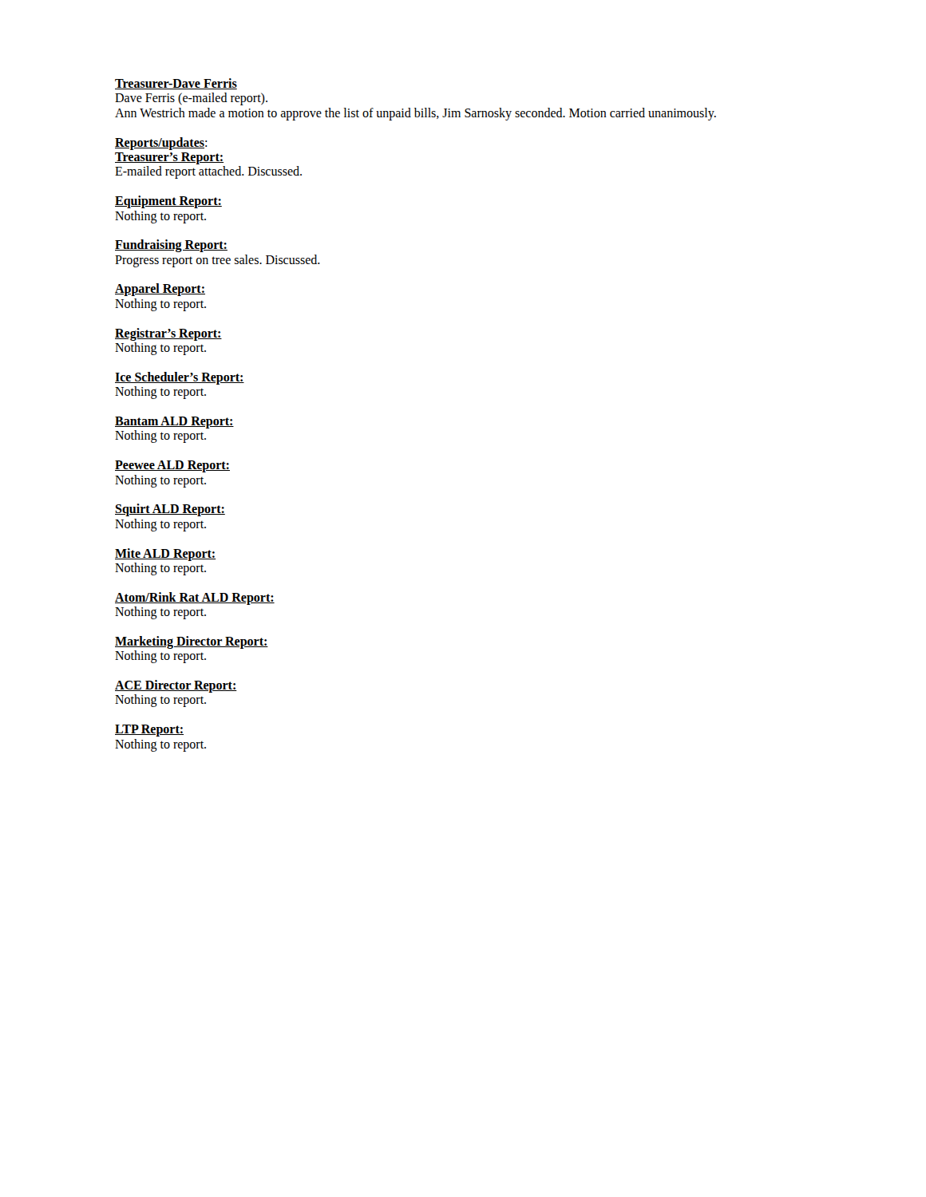Treasurer-Dave Ferris
Dave Ferris (e-mailed report).
Ann Westrich made a motion to approve the list of unpaid bills, Jim Sarnosky seconded. Motion carried unanimously.
Reports/updates:
Treasurer’s Report:
E-mailed report attached. Discussed.
Equipment Report:
Nothing to report.
Fundraising Report:
Progress report on tree sales. Discussed.
Apparel Report:
Nothing to report.
Registrar’s Report:
Nothing to report.
Ice Scheduler’s Report:
Nothing to report.
Bantam ALD Report:
Nothing to report.
Peewee ALD Report:
Nothing to report.
Squirt ALD Report:
Nothing to report.
Mite ALD Report:
Nothing to report.
Atom/Rink Rat ALD Report:
Nothing to report.
Marketing Director Report:
Nothing to report.
ACE Director Report:
Nothing to report.
LTP Report:
Nothing to report.